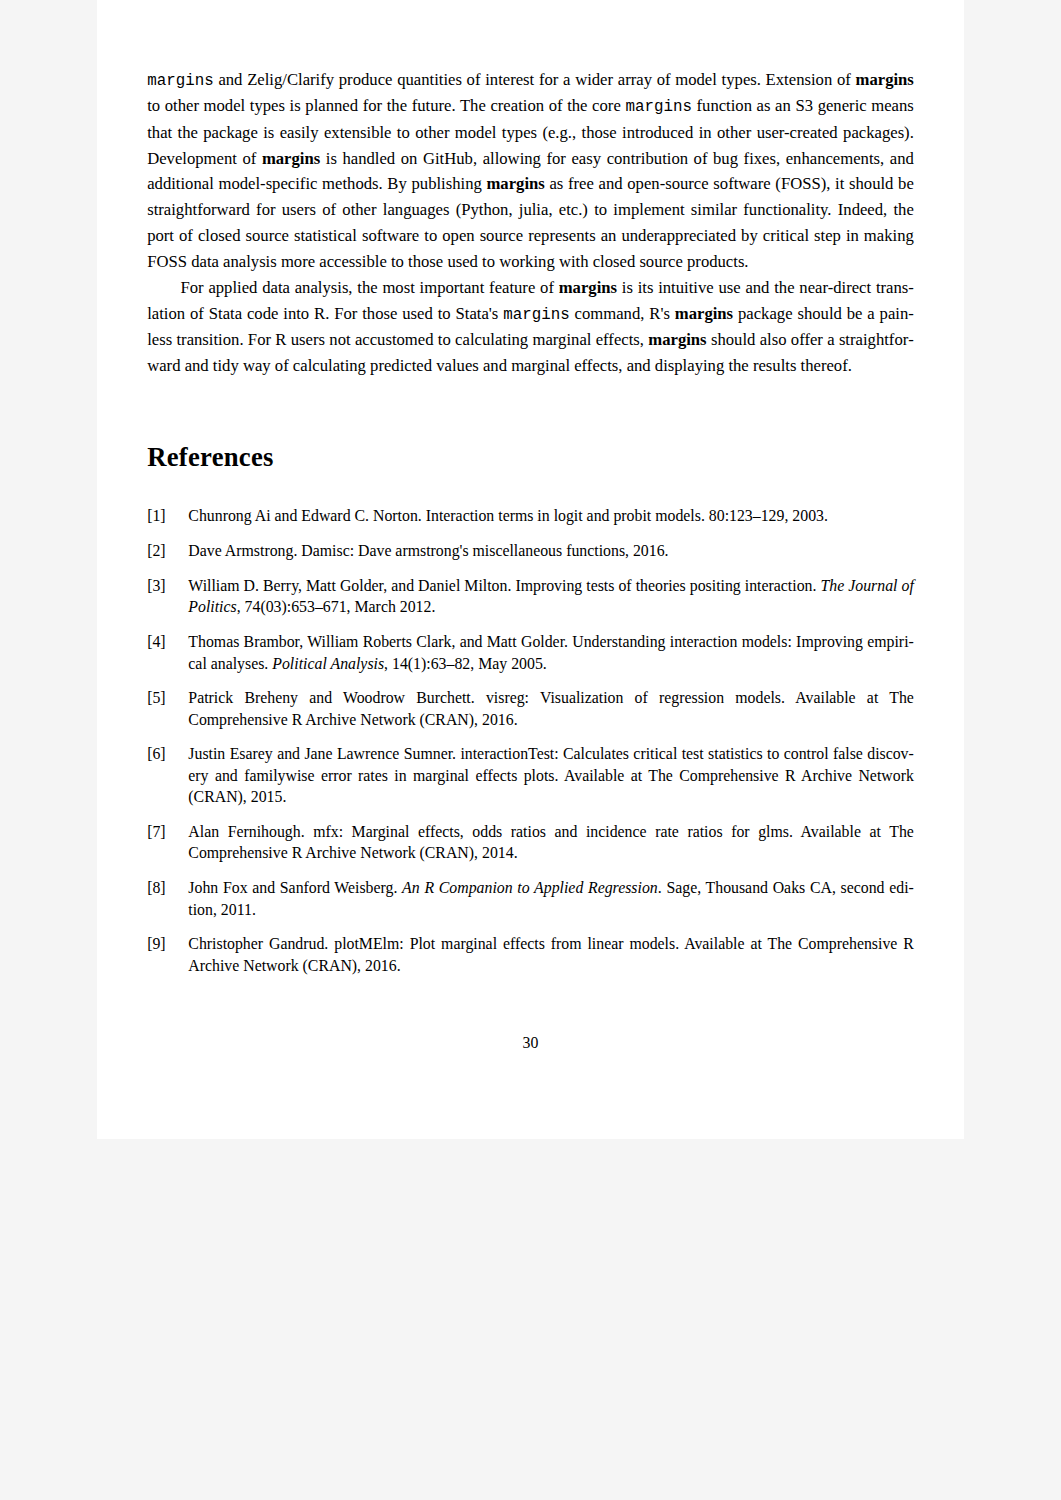margins and Zelig/Clarify produce quantities of interest for a wider array of model types. Extension of margins to other model types is planned for the future. The creation of the core margins function as an S3 generic means that the package is easily extensible to other model types (e.g., those introduced in other user-created packages). Development of margins is handled on GitHub, allowing for easy contribution of bug fixes, enhancements, and additional model-specific methods. By publishing margins as free and open-source software (FOSS), it should be straightforward for users of other languages (Python, julia, etc.) to implement similar functionality. Indeed, the port of closed source statistical software to open source represents an underappreciated by critical step in making FOSS data analysis more accessible to those used to working with closed source products.
For applied data analysis, the most important feature of margins is its intuitive use and the near-direct translation of Stata code into R. For those used to Stata's margins command, R's margins package should be a painless transition. For R users not accustomed to calculating marginal effects, margins should also offer a straightforward and tidy way of calculating predicted values and marginal effects, and displaying the results thereof.
References
[1] Chunrong Ai and Edward C. Norton. Interaction terms in logit and probit models. 80:123–129, 2003.
[2] Dave Armstrong. Damisc: Dave armstrong's miscellaneous functions, 2016.
[3] William D. Berry, Matt Golder, and Daniel Milton. Improving tests of theories positing interaction. The Journal of Politics, 74(03):653–671, March 2012.
[4] Thomas Brambor, William Roberts Clark, and Matt Golder. Understanding interaction models: Improving empirical analyses. Political Analysis, 14(1):63–82, May 2005.
[5] Patrick Breheny and Woodrow Burchett. visreg: Visualization of regression models. Available at The Comprehensive R Archive Network (CRAN), 2016.
[6] Justin Esarey and Jane Lawrence Sumner. interactionTest: Calculates critical test statistics to control false discovery and familywise error rates in marginal effects plots. Available at The Comprehensive R Archive Network (CRAN), 2015.
[7] Alan Fernihough. mfx: Marginal effects, odds ratios and incidence rate ratios for glms. Available at The Comprehensive R Archive Network (CRAN), 2014.
[8] John Fox and Sanford Weisberg. An R Companion to Applied Regression. Sage, Thousand Oaks CA, second edition, 2011.
[9] Christopher Gandrud. plotMElm: Plot marginal effects from linear models. Available at The Comprehensive R Archive Network (CRAN), 2016.
30